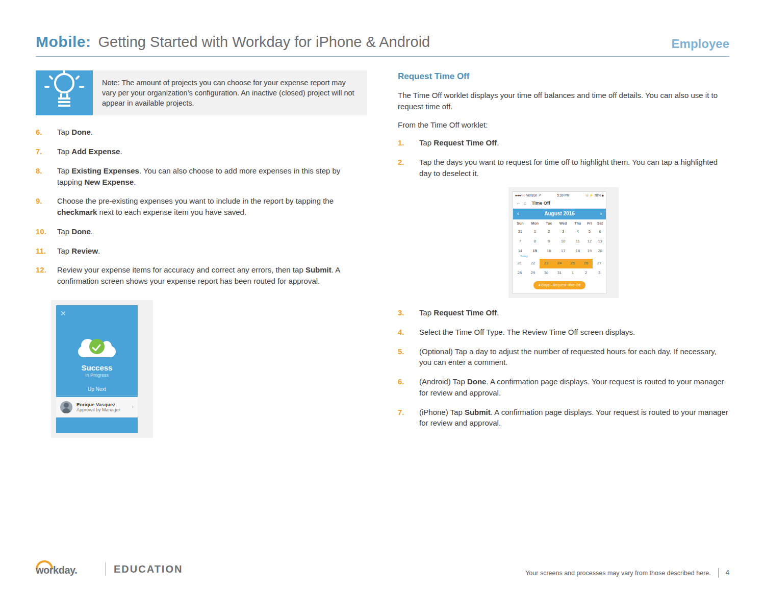Mobile: Getting Started with Workday for iPhone & Android
Employee
Note: The amount of projects you can choose for your expense report may vary per your organization’s configuration. An inactive (closed) project will not appear in available projects.
Tap Done.
Tap Add Expense.
Tap Existing Expenses. You can also choose to add more expenses in this step by tapping New Expense.
Choose the pre-existing expenses you want to include in the report by tapping the checkmark next to each expense item you have saved.
Tap Done.
Tap Review.
Review your expense items for accuracy and correct any errors, then tap Submit. A confirmation screen shows your expense report has been routed for approval.
✕
Success
In Progress
Up Next
Enrique Vasquez
Approval by Manager
›
Request Time Off
The Time Off worklet displays your time off balances and time off details. You can also use it to request time off.
From the Time Off worklet:
Tap Request Time Off.
Tap the days you want to request for time off to highlight them. You can tap a highlighted day to deselect it.
●●●○○ Verizon ↗ 5:39 PM ☉ ⚡ 78% ■
← ⌂ Time Off
‹ August 2016 ›
| Sun | Mon | Tue | Wed | Thu | Fri | Sat |
| --- | --- | --- | --- | --- | --- | --- |
| 31 | 1 | 2 | 3 | 4 | 5 | 6 |
| 7 | 8 | 9 | 10 | 11 | 12 | 13 |
| 14 | 15 | 16 | 17 | 18 | 19 | 20 |
Today
| 21 | 22 | 23 | 24 | 25 | 26 | 27 |
| 28 | 29 | 30 | 31 | 1 | 2 | 3 |
4 Days - Request Time Off
Tap Request Time Off.
Select the Time Off Type. The Review Time Off screen displays.
(Optional) Tap a day to adjust the number of requested hours for each day. If necessary, you can enter a comment.
(Android) Tap Done. A confirmation page displays. Your request is routed to your manager for review and approval.
(iPhone) Tap Submit. A confirmation page displays. Your request is routed to your manager for review and approval.
workday.
EDUCATION
Your screens and processes may vary from those described here. 4